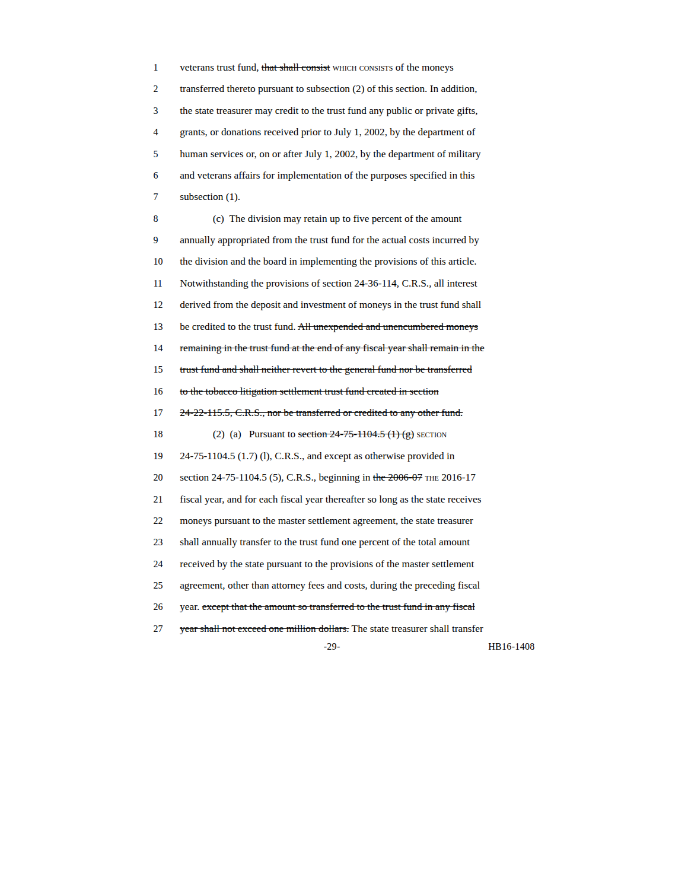veterans trust fund, that shall consist which consists of the moneys
transferred thereto pursuant to subsection (2) of this section. In addition,
the state treasurer may credit to the trust fund any public or private gifts,
grants, or donations received prior to July 1, 2002, by the department of
human services or, on or after July 1, 2002, by the department of military
and veterans affairs for implementation of the purposes specified in this
subsection (1).
(c) The division may retain up to five percent of the amount
annually appropriated from the trust fund for the actual costs incurred by
the division and the board in implementing the provisions of this article.
Notwithstanding the provisions of section 24-36-114, C.R.S., all interest
derived from the deposit and investment of moneys in the trust fund shall
be credited to the trust fund. All unexpended and unencumbered moneys
remaining in the trust fund at the end of any fiscal year shall remain in the
trust fund and shall neither revert to the general fund nor be transferred
to the tobacco litigation settlement trust fund created in section
24-22-115.5, C.R.S., nor be transferred or credited to any other fund.
(2) (a) Pursuant to section 24-75-1104.5 (1) (g) section
24-75-1104.5 (1.7) (l), C.R.S., and except as otherwise provided in
section 24-75-1104.5 (5), C.R.S., beginning in the 2006-07 the 2016-17
fiscal year, and for each fiscal year thereafter so long as the state receives
moneys pursuant to the master settlement agreement, the state treasurer
shall annually transfer to the trust fund one percent of the total amount
received by the state pursuant to the provisions of the master settlement
agreement, other than attorney fees and costs, during the preceding fiscal
year. except that the amount so transferred to the trust fund in any fiscal
year shall not exceed one million dollars. The state treasurer shall transfer
-29-HB16-1408